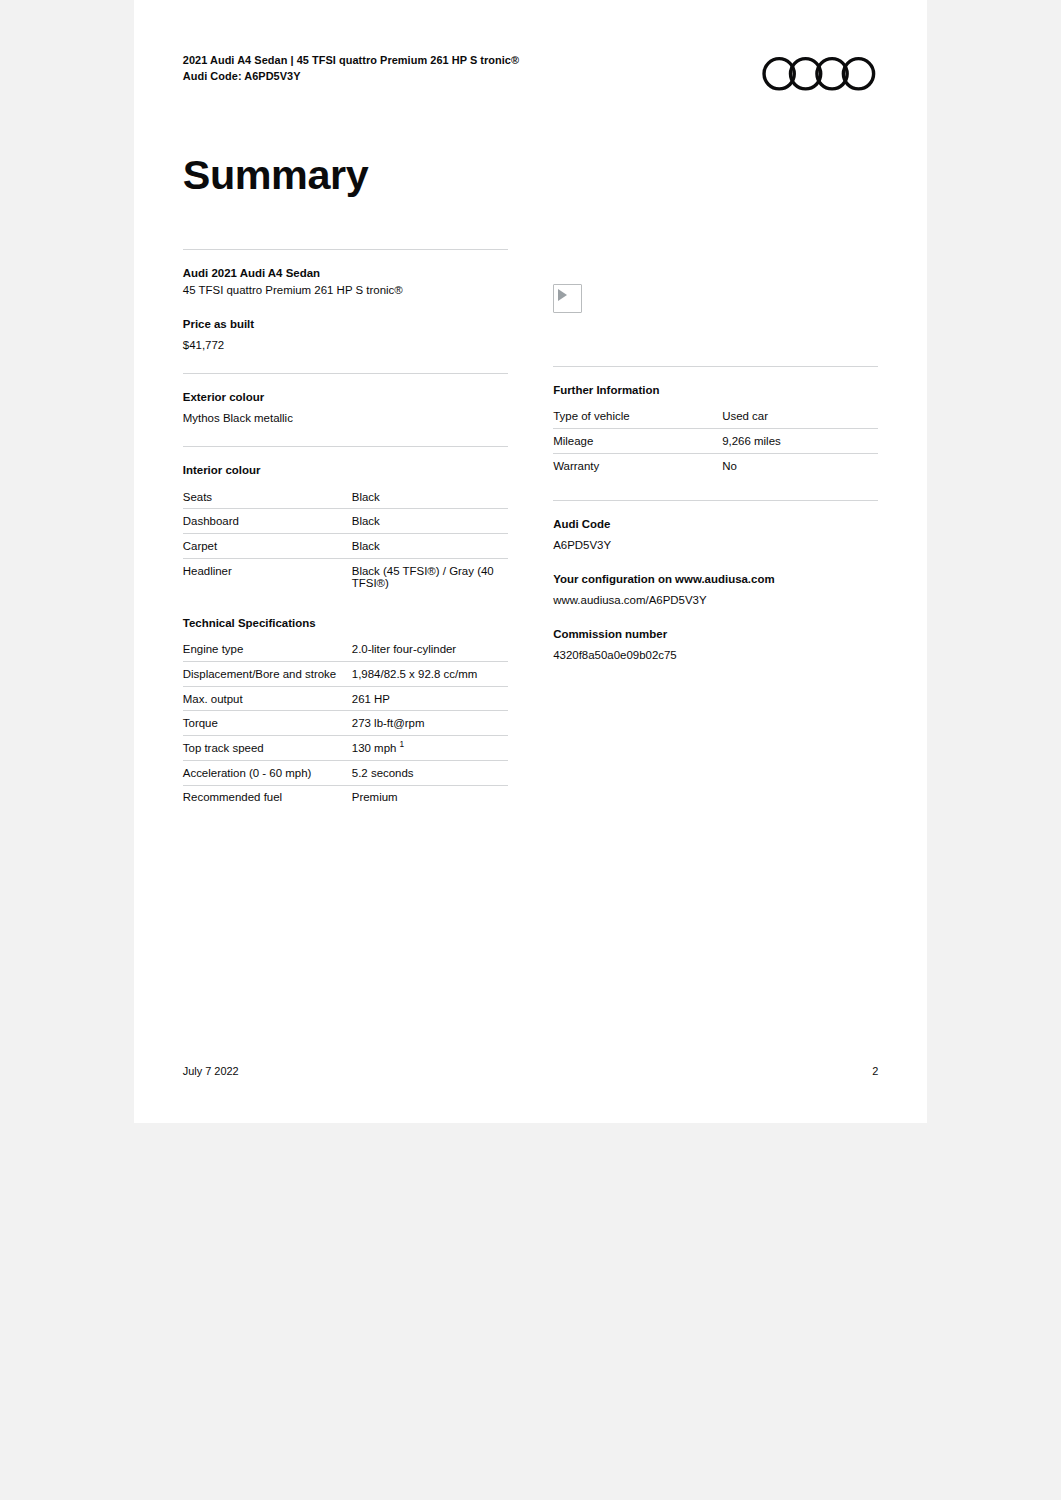2021 Audi A4 Sedan | 45 TFSI quattro Premium 261 HP S tronic®
Audi Code: A6PD5V3Y
Summary
Audi 2021 Audi A4 Sedan
45 TFSI quattro Premium 261 HP S tronic®
Price as built
$41,772
Exterior colour
Mythos Black metallic
Interior colour
| Seats | Black |
| Dashboard | Black |
| Carpet | Black |
| Headliner | Black (45 TFSI®) / Gray (40 TFSI®) |
Technical Specifications
| Engine type | 2.0-liter four-cylinder |
| Displacement/Bore and stroke | 1,984/82.5 x 92.8 cc/mm |
| Max. output | 261 HP |
| Torque | 273 lb-ft@rpm |
| Top track speed | 130 mph 1 |
| Acceleration (0 - 60 mph) | 5.2 seconds |
| Recommended fuel | Premium |
Further Information
| Type of vehicle | Used car |
| Mileage | 9,266 miles |
| Warranty | No |
Audi Code
A6PD5V3Y
Your configuration on www.audiusa.com
www.audiusa.com/A6PD5V3Y
Commission number
4320f8a50a0e09b02c75
July 7 2022
2